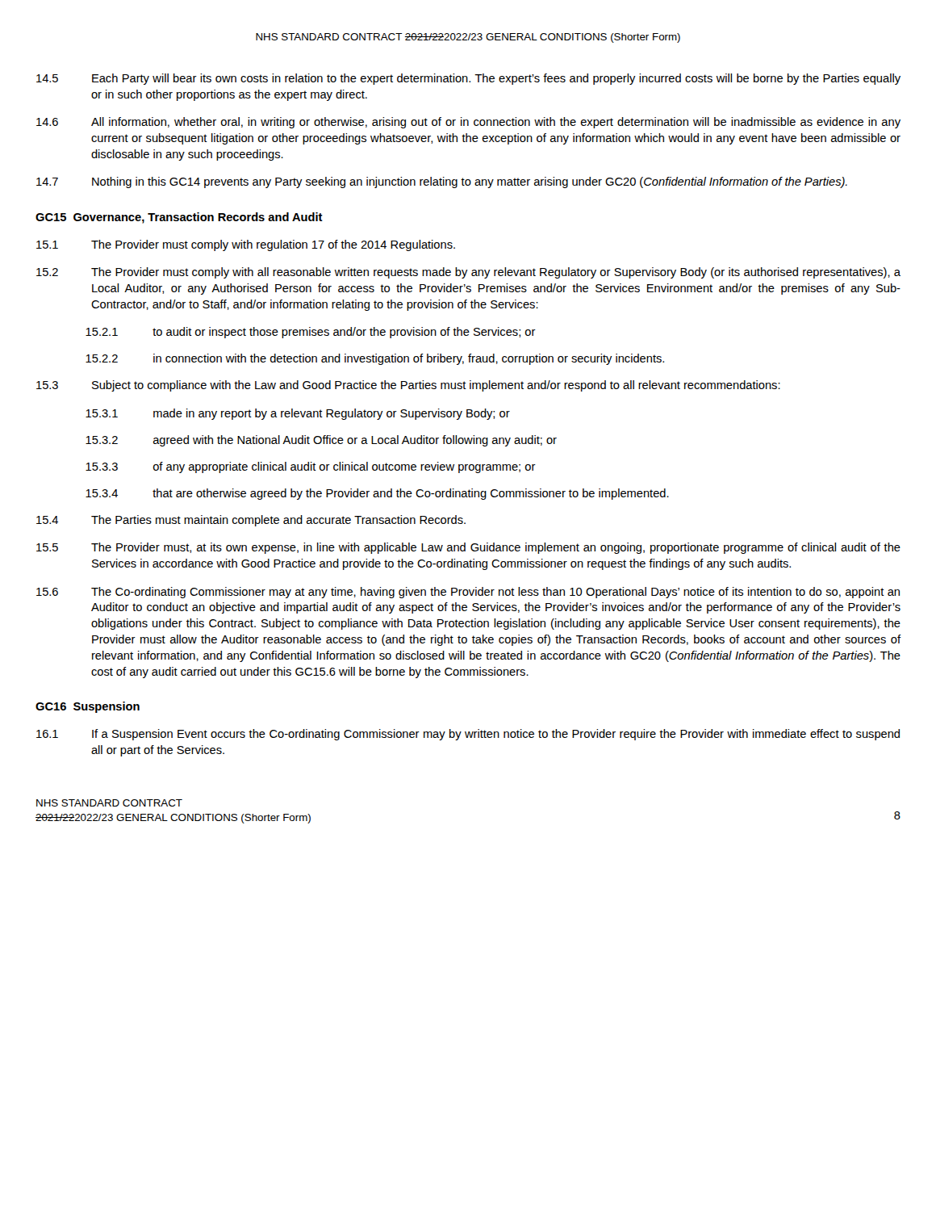NHS STANDARD CONTRACT 2021/222022/23 GENERAL CONDITIONS (Shorter Form)
14.5
Each Party will bear its own costs in relation to the expert determination. The expert’s fees and properly incurred costs will be borne by the Parties equally or in such other proportions as the expert may direct.
14.6
All information, whether oral, in writing or otherwise, arising out of or in connection with the expert determination will be inadmissible as evidence in any current or subsequent litigation or other proceedings whatsoever, with the exception of any information which would in any event have been admissible or disclosable in any such proceedings.
14.7
Nothing in this GC14 prevents any Party seeking an injunction relating to any matter arising under GC20 (Confidential Information of the Parties).
GC15 Governance, Transaction Records and Audit
15.1
The Provider must comply with regulation 17 of the 2014 Regulations.
15.2
The Provider must comply with all reasonable written requests made by any relevant Regulatory or Supervisory Body (or its authorised representatives), a Local Auditor, or any Authorised Person for access to the Provider’s Premises and/or the Services Environment and/or the premises of any Sub-Contractor, and/or to Staff, and/or information relating to the provision of the Services:
15.2.1
to audit or inspect those premises and/or the provision of the Services; or
15.2.2
in connection with the detection and investigation of bribery, fraud, corruption or security incidents.
15.3
Subject to compliance with the Law and Good Practice the Parties must implement and/or respond to all relevant recommendations:
15.3.1
made in any report by a relevant Regulatory or Supervisory Body; or
15.3.2
agreed with the National Audit Office or a Local Auditor following any audit; or
15.3.3
of any appropriate clinical audit or clinical outcome review programme; or
15.3.4
that are otherwise agreed by the Provider and the Co-ordinating Commissioner to be implemented.
15.4
The Parties must maintain complete and accurate Transaction Records.
15.5
The Provider must, at its own expense, in line with applicable Law and Guidance implement an ongoing, proportionate programme of clinical audit of the Services in accordance with Good Practice and provide to the Co-ordinating Commissioner on request the findings of any such audits.
15.6
The Co-ordinating Commissioner may at any time, having given the Provider not less than 10 Operational Days’ notice of its intention to do so, appoint an Auditor to conduct an objective and impartial audit of any aspect of the Services, the Provider’s invoices and/or the performance of any of the Provider’s obligations under this Contract. Subject to compliance with Data Protection legislation (including any applicable Service User consent requirements), the Provider must allow the Auditor reasonable access to (and the right to take copies of) the Transaction Records, books of account and other sources of relevant information, and any Confidential Information so disclosed will be treated in accordance with GC20 (Confidential Information of the Parties). The cost of any audit carried out under this GC15.6 will be borne by the Commissioners.
GC16 Suspension
16.1
If a Suspension Event occurs the Co-ordinating Commissioner may by written notice to the Provider require the Provider with immediate effect to suspend all or part of the Services.
NHS STANDARD CONTRACT
2021/222022/23 GENERAL CONDITIONS (Shorter Form)
8